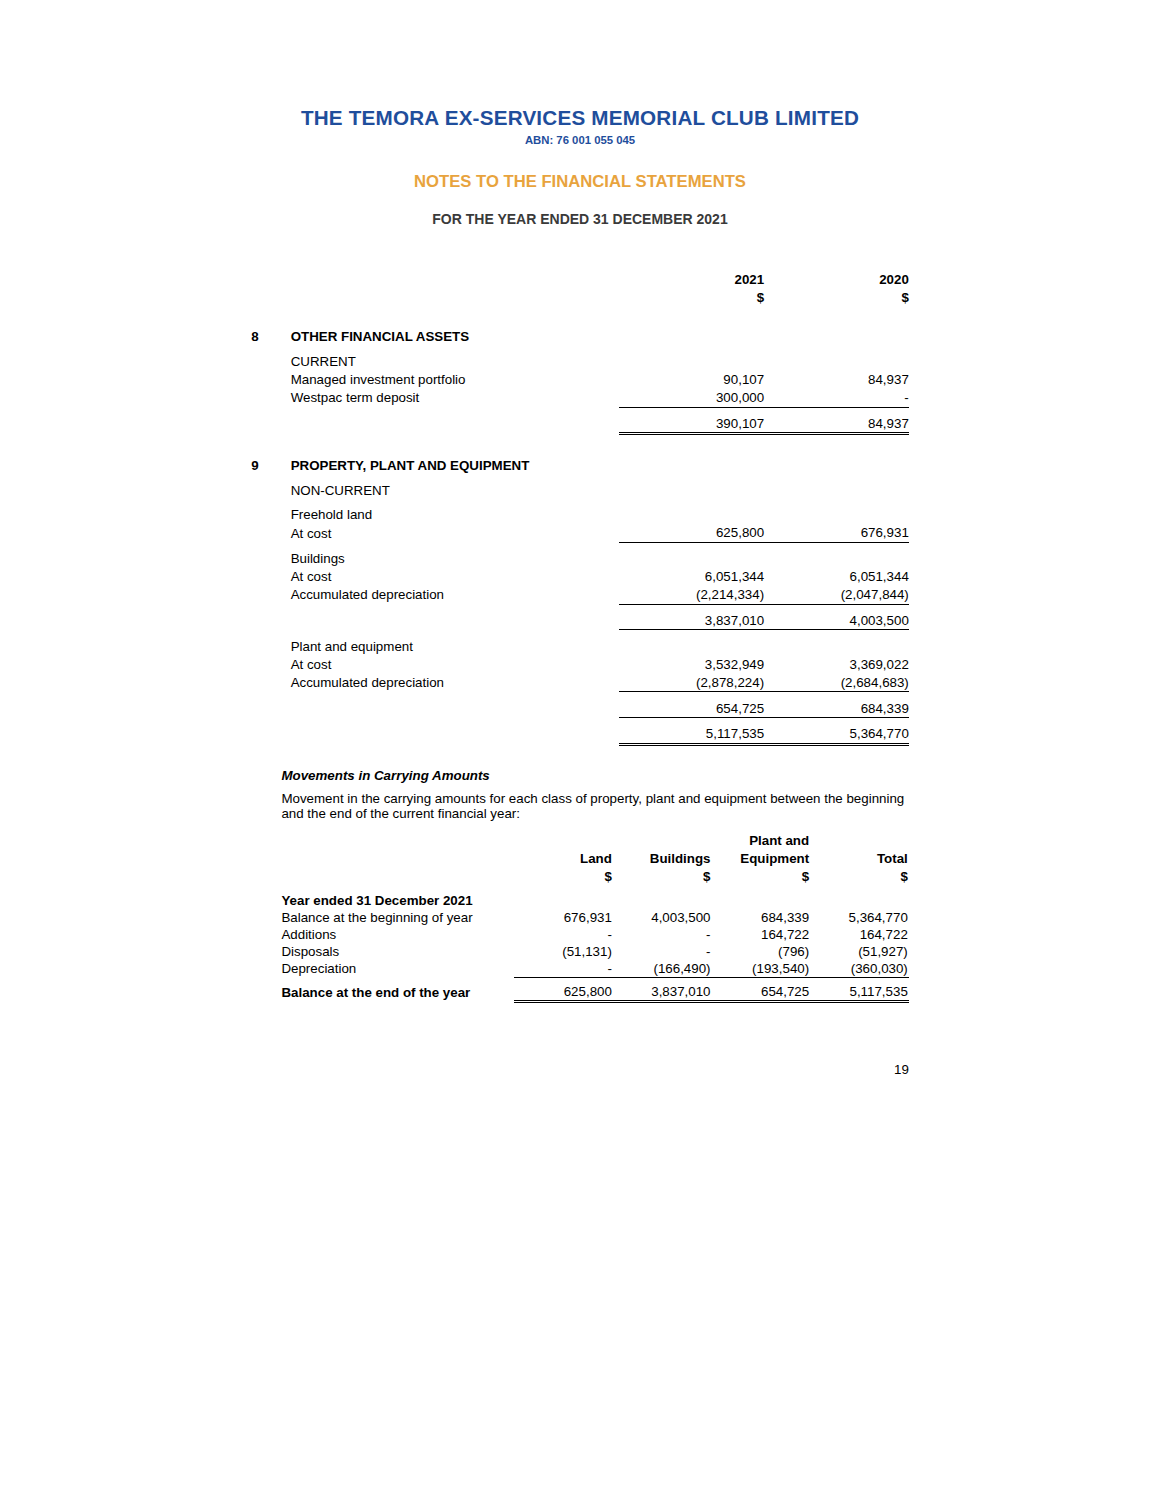THE TEMORA EX-SERVICES MEMORIAL CLUB LIMITED
ABN: 76 001 055 045
NOTES TO THE FINANCIAL STATEMENTS
FOR THE YEAR ENDED 31 DECEMBER 2021
| | | 2021 | 2020 |
| | | $ | $ |
| 8 | OTHER FINANCIAL ASSETS | | |
| | CURRENT | | |
| | Managed investment portfolio | 90,107 | 84,937 |
| | Westpac term deposit | 300,000 | - |
| | | 390,107 | 84,937 |
| 9 | PROPERTY, PLANT AND EQUIPMENT | | |
| | NON-CURRENT | | |
| | Freehold land | | |
| | At cost | 625,800 | 676,931 |
| | Buildings | | |
| | At cost | 6,051,344 | 6,051,344 |
| | Accumulated depreciation | (2,214,334) | (2,047,844) |
| | | 3,837,010 | 4,003,500 |
| | Plant and equipment | | |
| | At cost | 3,532,949 | 3,369,022 |
| | Accumulated depreciation | (2,878,224) | (2,684,683) |
| | | 654,725 | 684,339 |
| | | 5,117,535 | 5,364,770 |
Movements in Carrying Amounts
Movement in the carrying amounts for each class of property, plant and equipment between the beginning and the end of the current financial year:
| | | | Plant and | |
| --- | --- | --- | --- | --- |
| | Land | Buildings | Equipment | Total |
| | $ | $ | $ | $ |
| Year ended 31 December 2021 | | | | |
| Balance at the beginning of year | 676,931 | 4,003,500 | 684,339 | 5,364,770 |
| Additions | - | - | 164,722 | 164,722 |
| Disposals | (51,131) | - | (796) | (51,927) |
| Depreciation | - | (166,490) | (193,540) | (360,030) |
| Balance at the end of the year | 625,800 | 3,837,010 | 654,725 | 5,117,535 |
19